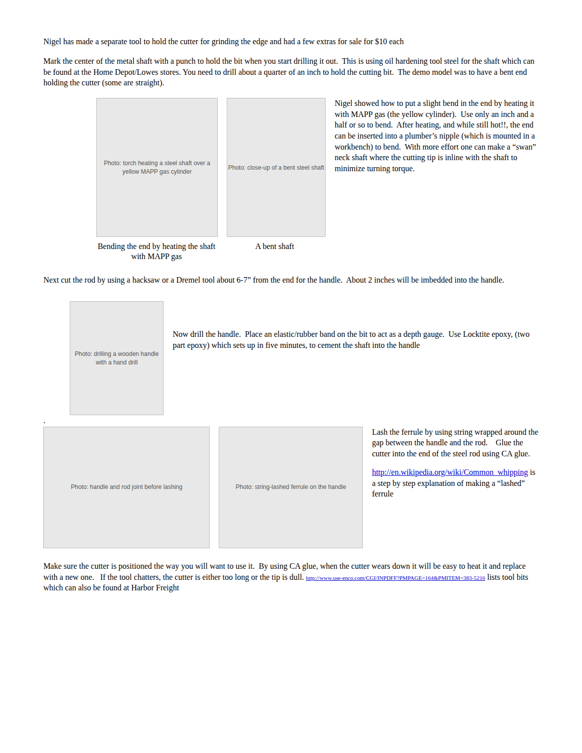Nigel has made a separate tool to hold the cutter for grinding the edge and had a few extras for sale for $10 each
Mark the center of the metal shaft with a punch to hold the bit when you start drilling it out. This is using oil hardening tool steel for the shaft which can be found at the Home Depot/Lowes stores. You need to drill about a quarter of an inch to hold the cutting bit. The demo model was to have a bent end holding the cutter (some are straight).
Photo: torch heating a steel shaft over a yellow MAPP gas cylinder
Photo: close-up of a bent steel shaft
Nigel showed how to put a slight bend in the end by heating it with MAPP gas (the yellow cylinder). Use only an inch and a half or so to bend. After heating, and while still hot!!, the end can be inserted into a plumber’s nipple (which is mounted in a workbench) to bend. With more effort one can make a “swan” neck shaft where the cutting tip is inline with the shaft to minimize turning torque.
Bending the end by heating the shaft with MAPP gas
A bent shaft
Next cut the rod by using a hacksaw or a Dremel tool about 6-7” from the end for the handle. About 2 inches will be imbedded into the handle.
Photo: drilling a wooden handle with a hand drill
Now drill the handle. Place an elastic/rubber band on the bit to act as a depth gauge. Use Locktite epoxy, (two part epoxy) which sets up in five minutes, to cement the shaft into the handle
.
Photo: handle and rod joint before lashing
Photo: string-lashed ferrule on the handle
Lash the ferrule by using string wrapped around the gap between the handle and the rod. Glue the cutter into the end of the steel rod using CA glue.
http://en.wikipedia.org/wiki/Common_whipping is a step by step explanation of making a “lashed” ferrule
Make sure the cutter is positioned the way you will want to use it. By using CA glue, when the cutter wears down it will be easy to heat it and replace with a new one. If the tool chatters, the cutter is either too long or the tip is dull. http://www.use-enco.com/CGI/INPDFF?PMPAGE=164&PMITEM=383-5216 lists tool bits which can also be found at Harbor Freight